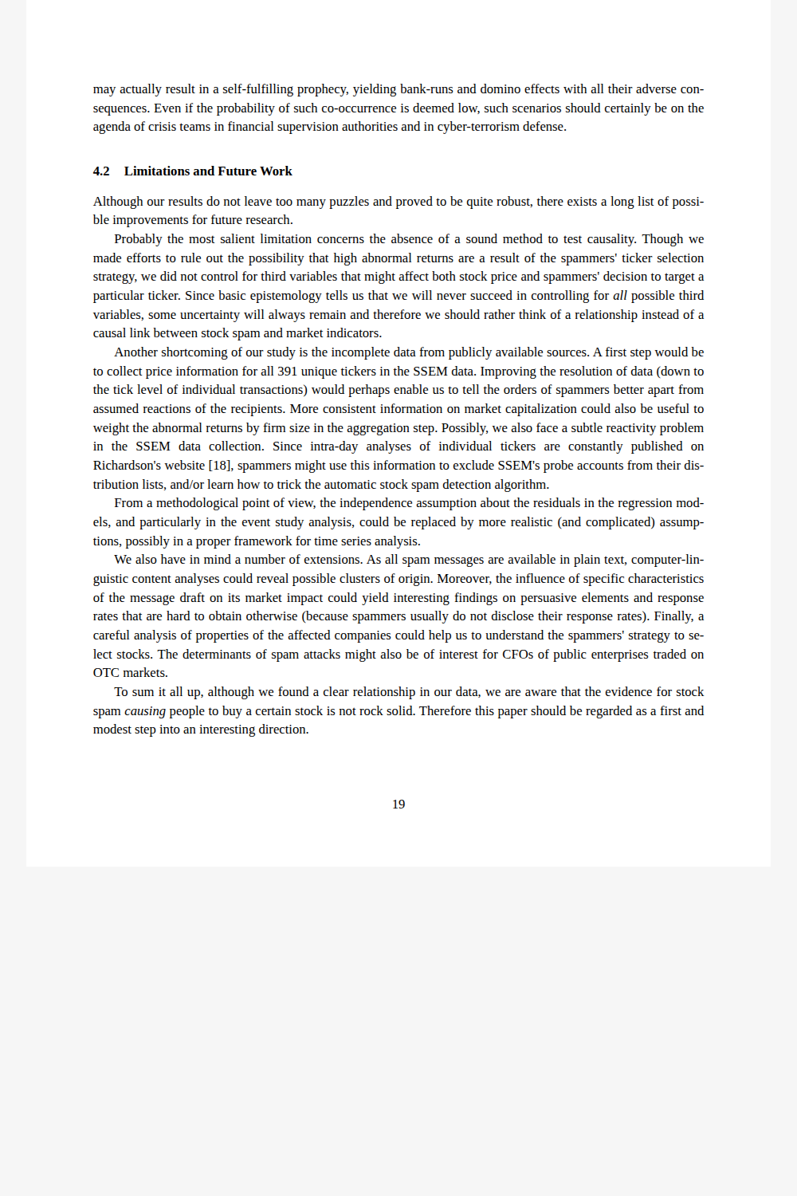may actually result in a self-fulfilling prophecy, yielding bank-runs and domino effects with all their adverse consequences. Even if the probability of such co-occurrence is deemed low, such scenarios should certainly be on the agenda of crisis teams in financial supervision authorities and in cyber-terrorism defense.
4.2 Limitations and Future Work
Although our results do not leave too many puzzles and proved to be quite robust, there exists a long list of possible improvements for future research.
Probably the most salient limitation concerns the absence of a sound method to test causality. Though we made efforts to rule out the possibility that high abnormal returns are a result of the spammers' ticker selection strategy, we did not control for third variables that might affect both stock price and spammers' decision to target a particular ticker. Since basic epistemology tells us that we will never succeed in controlling for all possible third variables, some uncertainty will always remain and therefore we should rather think of a relationship instead of a causal link between stock spam and market indicators.
Another shortcoming of our study is the incomplete data from publicly available sources. A first step would be to collect price information for all 391 unique tickers in the SSEM data. Improving the resolution of data (down to the tick level of individual transactions) would perhaps enable us to tell the orders of spammers better apart from assumed reactions of the recipients. More consistent information on market capitalization could also be useful to weight the abnormal returns by firm size in the aggregation step. Possibly, we also face a subtle reactivity problem in the SSEM data collection. Since intra-day analyses of individual tickers are constantly published on Richardson's website [18], spammers might use this information to exclude SSEM's probe accounts from their distribution lists, and/or learn how to trick the automatic stock spam detection algorithm.
From a methodological point of view, the independence assumption about the residuals in the regression models, and particularly in the event study analysis, could be replaced by more realistic (and complicated) assumptions, possibly in a proper framework for time series analysis.
We also have in mind a number of extensions. As all spam messages are available in plain text, computer-linguistic content analyses could reveal possible clusters of origin. Moreover, the influence of specific characteristics of the message draft on its market impact could yield interesting findings on persuasive elements and response rates that are hard to obtain otherwise (because spammers usually do not disclose their response rates). Finally, a careful analysis of properties of the affected companies could help us to understand the spammers' strategy to select stocks. The determinants of spam attacks might also be of interest for CFOs of public enterprises traded on OTC markets.
To sum it all up, although we found a clear relationship in our data, we are aware that the evidence for stock spam causing people to buy a certain stock is not rock solid. Therefore this paper should be regarded as a first and modest step into an interesting direction.
19